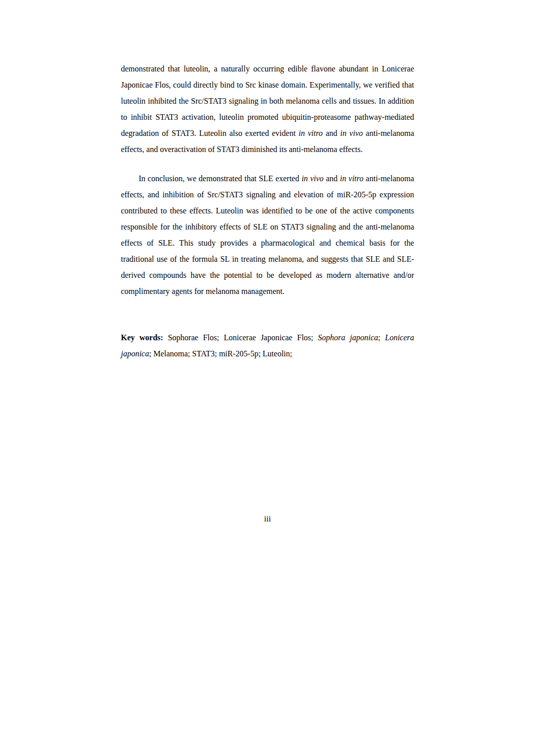demonstrated that luteolin, a naturally occurring edible flavone abundant in Lonicerae Japonicae Flos, could directly bind to Src kinase domain. Experimentally, we verified that luteolin inhibited the Src/STAT3 signaling in both melanoma cells and tissues. In addition to inhibit STAT3 activation, luteolin promoted ubiquitin-proteasome pathway-mediated degradation of STAT3. Luteolin also exerted evident in vitro and in vivo anti-melanoma effects, and overactivation of STAT3 diminished its anti-melanoma effects.
In conclusion, we demonstrated that SLE exerted in vivo and in vitro anti-melanoma effects, and inhibition of Src/STAT3 signaling and elevation of miR-205-5p expression contributed to these effects. Luteolin was identified to be one of the active components responsible for the inhibitory effects of SLE on STAT3 signaling and the anti-melanoma effects of SLE. This study provides a pharmacological and chemical basis for the traditional use of the formula SL in treating melanoma, and suggests that SLE and SLE-derived compounds have the potential to be developed as modern alternative and/or complimentary agents for melanoma management.
Key words: Sophorae Flos; Lonicerae Japonicae Flos; Sophora japonica; Lonicera japonica; Melanoma; STAT3; miR-205-5p; Luteolin;
iii